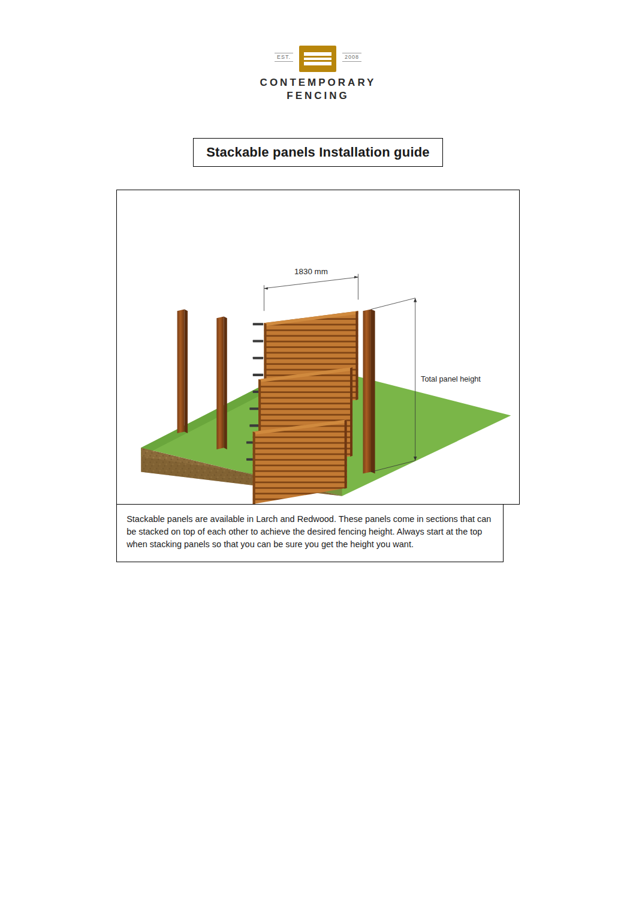EST.
2008
CONTEMPORARY
FENCING
Stackable panels Installation guide
1830 mm Total panel height
Stackable panels are available in Larch and Redwood. These panels come in sections that can be stacked on top of each other to achieve the desired fencing height. Always start at the top when stacking panels so that you can be sure you get the height you want.